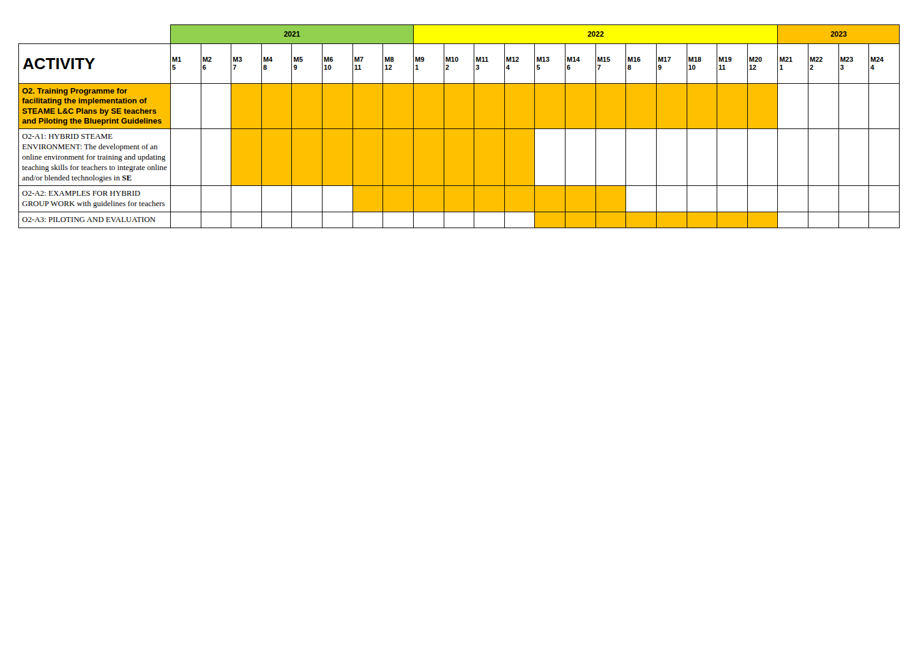| | 2021 | 2022 | 2023 |
| ACTIVITY | M1 5 | M2 6 | M3 7 | M4 8 | M5 9 | M6 10 | M7 11 | M8 12 | M9 1 | M10 2 | M11 3 | M12 4 | M13 5 | M14 6 | M15 7 | M16 8 | M17 9 | M18 10 | M19 11 | M20 12 | M21 1 | M22 2 | M23 3 | M24 4 |
| O2. Training Programme for facilitating the implementation of STEAME L&C Plans by SE teachers and Piloting the Blueprint Guidelines | | | | | | | | | | | | | | | | | | | | | | | | |
| O2-A1: HYBRID STEAME ENVIRONMENT: The development of an online environment for training and updating teaching skills for teachers to integrate online and/or blended technologies in SE | | | | | | | | | | | | | | | | | | | | | | | | |
| O2-A2: EXAMPLES FOR HYBRID GROUP WORK with guidelines for teachers | | | | | | | | | | | | | | | | | | | | | | | | |
| O2-A3: PILOTING AND EVALUATION | | | | | | | | | | | | | | | | | | | | | | | | |